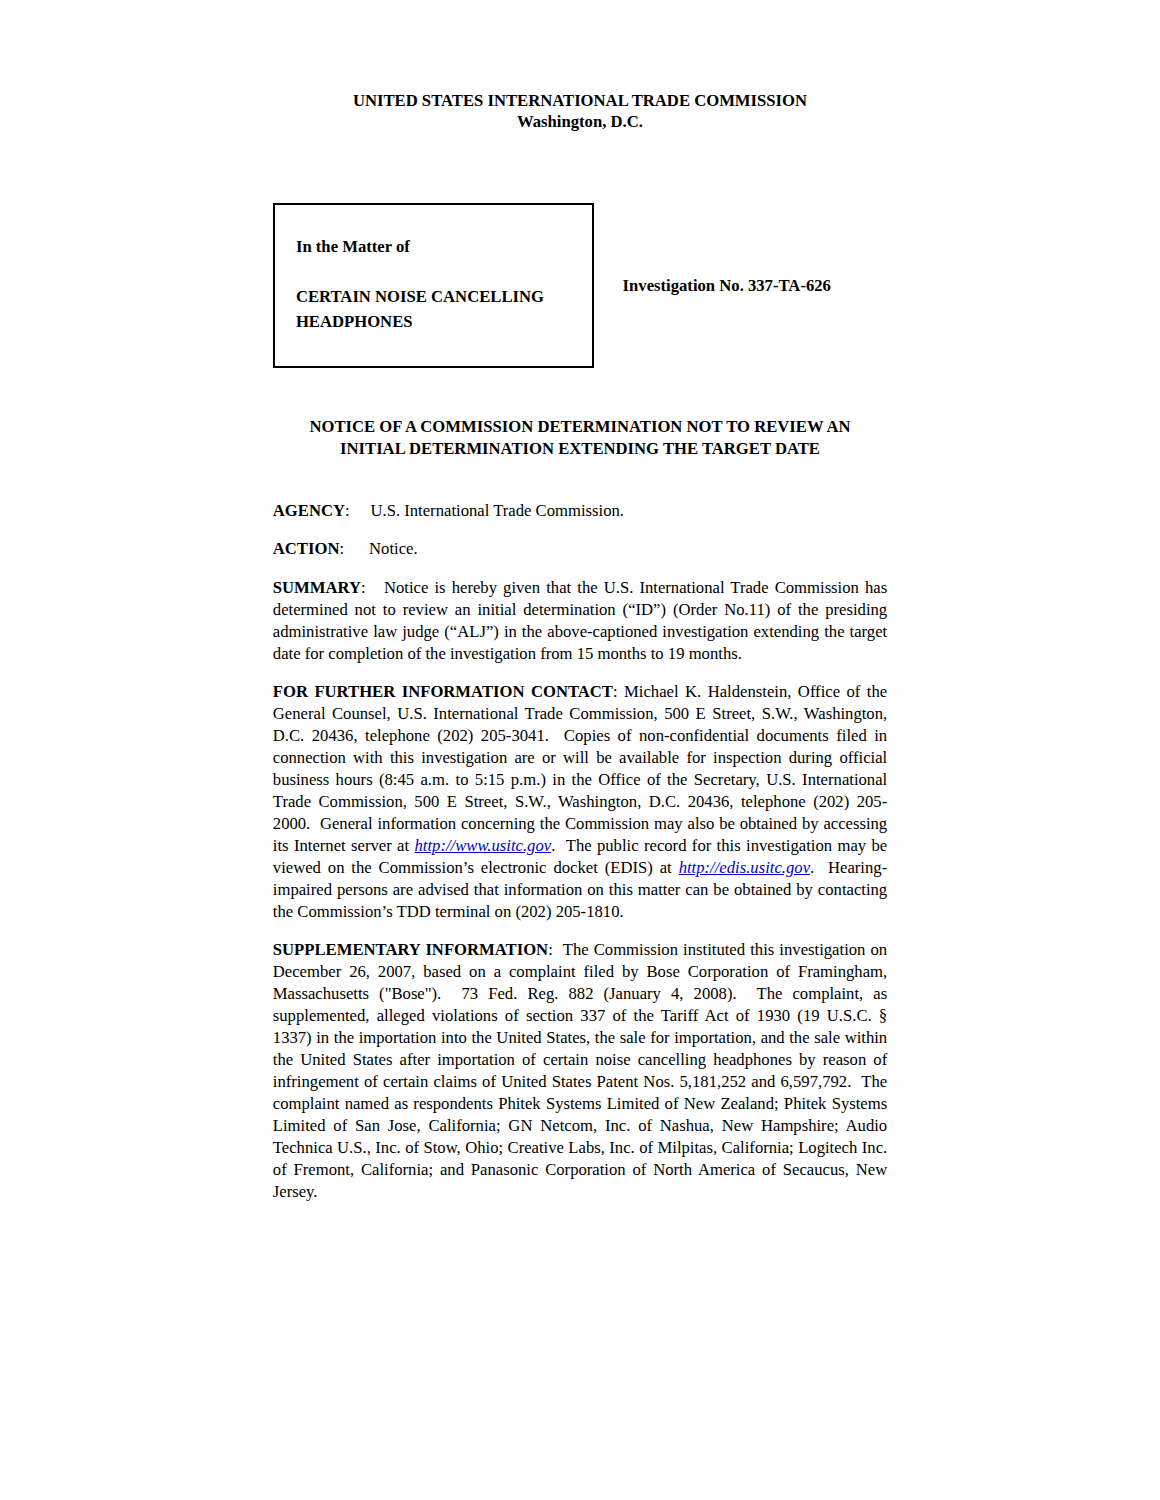UNITED STATES INTERNATIONAL TRADE COMMISSION
Washington, D.C.
| In the Matter of CERTAIN NOISE CANCELLING HEADPHONES | Investigation No. 337-TA-626 |
NOTICE OF A COMMISSION DETERMINATION NOT TO REVIEW AN
INITIAL DETERMINATION EXTENDING THE TARGET DATE
AGENCY: U.S. International Trade Commission.
ACTION: Notice.
SUMMARY: Notice is hereby given that the U.S. International Trade Commission has determined not to review an initial determination (“ID”) (Order No.11) of the presiding administrative law judge (“ALJ”) in the above-captioned investigation extending the target date for completion of the investigation from 15 months to 19 months.
FOR FURTHER INFORMATION CONTACT: Michael K. Haldenstein, Office of the General Counsel, U.S. International Trade Commission, 500 E Street, S.W., Washington, D.C. 20436, telephone (202) 205-3041. Copies of non-confidential documents filed in connection with this investigation are or will be available for inspection during official business hours (8:45 a.m. to 5:15 p.m.) in the Office of the Secretary, U.S. International Trade Commission, 500 E Street, S.W., Washington, D.C. 20436, telephone (202) 205-2000. General information concerning the Commission may also be obtained by accessing its Internet server at http://www.usitc.gov. The public record for this investigation may be viewed on the Commission’s electronic docket (EDIS) at http://edis.usitc.gov. Hearing-impaired persons are advised that information on this matter can be obtained by contacting the Commission’s TDD terminal on (202) 205-1810.
SUPPLEMENTARY INFORMATION: The Commission instituted this investigation on December 26, 2007, based on a complaint filed by Bose Corporation of Framingham, Massachusetts ("Bose"). 73 Fed. Reg. 882 (January 4, 2008). The complaint, as supplemented, alleged violations of section 337 of the Tariff Act of 1930 (19 U.S.C. § 1337) in the importation into the United States, the sale for importation, and the sale within the United States after importation of certain noise cancelling headphones by reason of infringement of certain claims of United States Patent Nos. 5,181,252 and 6,597,792. The complaint named as respondents Phitek Systems Limited of New Zealand; Phitek Systems Limited of San Jose, California; GN Netcom, Inc. of Nashua, New Hampshire; Audio Technica U.S., Inc. of Stow, Ohio; Creative Labs, Inc. of Milpitas, California; Logitech Inc. of Fremont, California; and Panasonic Corporation of North America of Secaucus, New Jersey.